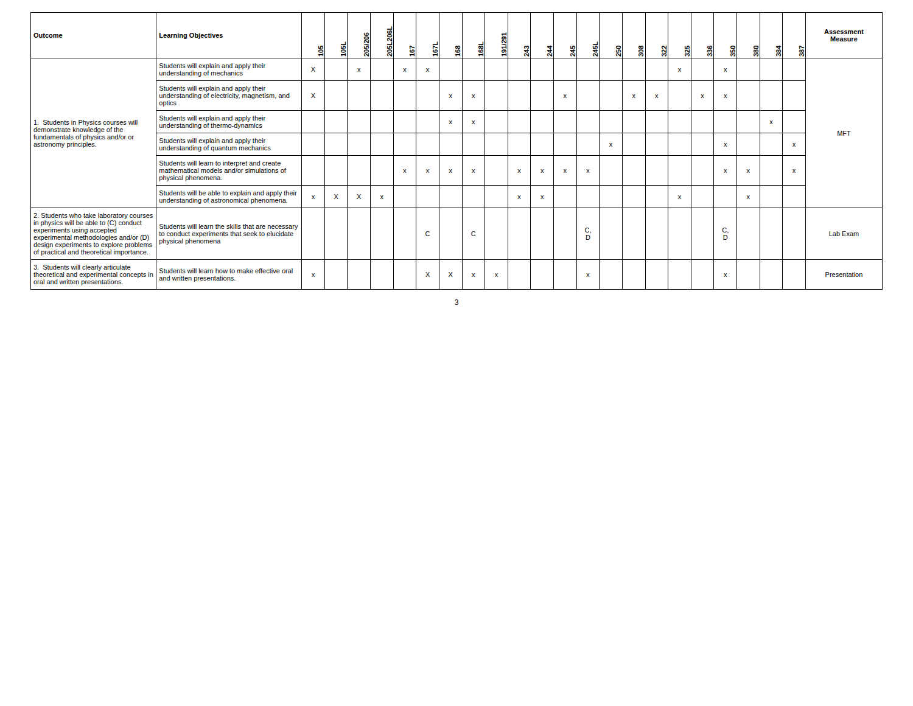| Outcome | Learning Objectives | 105 | 105L | 205/206 | 205L206L | 167 | 167L | 168 | 168L | 191/291 | 243 | 244 | 245 | 245L | 250 | 308 | 322 | 325 | 336 | 350 | 380 | 384 | 387 | Assessment Measure |
| --- | --- | --- | --- | --- | --- | --- | --- | --- | --- | --- | --- | --- | --- | --- | --- | --- | --- | --- | --- | --- | --- | --- | --- | --- |
| 1. Students in Physics courses will demonstrate knowledge of the fundamentals of physics and/or or astronomy principles. | Students will explain and apply their understanding of mechanics | X | | x | | x | x | | | | | | | | | | | x | | x | | | | MFT |
| Students will explain and apply their understanding of electricity, magnetism, and optics | X | | | | | | x | x | | | | x | | | x | x | | x | x | | | |
| Students will explain and apply their understanding of thermo-dynamics | | | | | | | x | x | | | | | | | | | | | | | x | |
| Students will explain and apply their understanding of quantum mechanics | | | | | | | | | | | | | | x | | | | | x | | | x |
| Students will learn to interpret and create mathematical models and/or simulations of physical phenomena. | | | | | x | x | x | x | | x | x | x | x | | | | | | x | x | | x |
| Students will be able to explain and apply their understanding of astronomical phenomena. | x | X | X | x | | | | | | x | x | | | | | | x | | | x | | |
| 2. Students who take laboratory courses in physics will be able to (C) conduct experiments using accepted experimental methodologies and/or (D) design experiments to explore problems of practical and theoretical importance. | Students will learn the skills that are necessary to conduct experiments that seek to elucidate physical phenomena | | | | | | C | | C | | | | | C, D | | | | | | C, D | | | | Lab Exam |
| 3. Students will clearly articulate theoretical and experimental concepts in oral and written presentations. | Students will learn how to make effective oral and written presentations. | x | | | | | X | X | x | x | | | | x | | | | | | x | | | | Presentation |
3